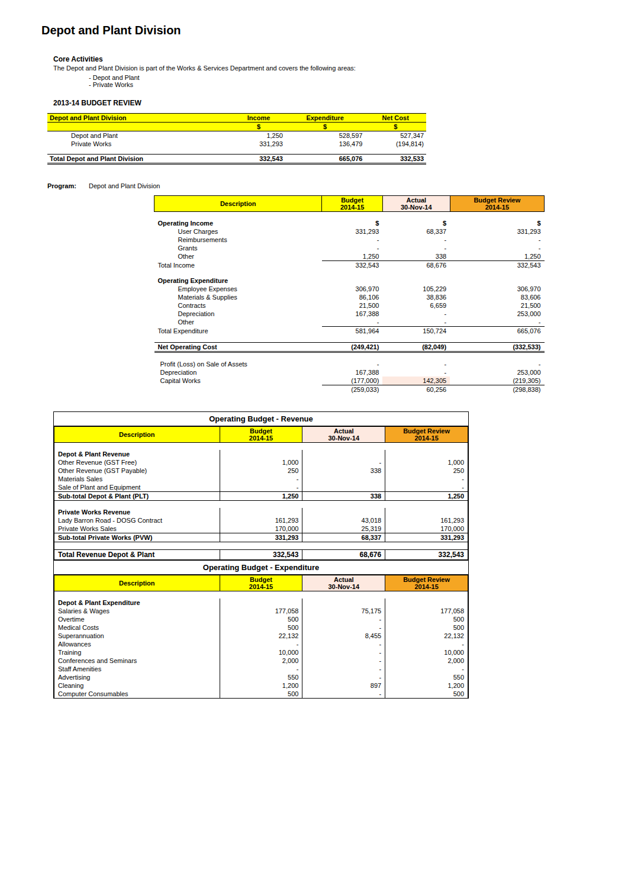Depot and Plant Division
Core Activities
The Depot and Plant Division is part of the Works & Services Department and covers the following areas:
Depot and Plant
Private Works
2013-14 BUDGET REVIEW
| Depot and Plant Division | Income | Expenditure | Net Cost |
| | $ | $ | $ |
| Depot and Plant | 1,250 | 528,597 | 527,347 |
| Private Works | 331,293 | 136,479 | (194,814) |
| Total Depot and Plant Division | 332,543 | 665,076 | 332,533 |
Program: Depot and Plant Division
| Description | Budget 2014-15 | Actual 30-Nov-14 | Budget Review 2014-15 |
| --- | --- | --- | --- |
| Operating Income | $ | $ | $ |
| User Charges | 331,293 | 68,337 | 331,293 |
| Reimbursements | - | - | - |
| Grants | - | - | - |
| Other | 1,250 | 338 | 1,250 |
| Total Income | 332,543 | 68,676 | 332,543 |
| Operating Expenditure | | | |
| Employee Expenses | 306,970 | 105,229 | 306,970 |
| Materials & Supplies | 86,106 | 38,836 | 83,606 |
| Contracts | 21,500 | 6,659 | 21,500 |
| Depreciation | 167,388 | - | 253,000 |
| Other | - | - | - |
| Total Expenditure | 581,964 | 150,724 | 665,076 |
| Net Operating Cost | (249,421) | (82,049) | (332,533) |
| Profit (Loss) on Sale of Assets | - | - | - |
| Depreciation | 167,388 | - | 253,000 |
| Capital Works | (177,000) | 142,305 | (219,305) |
| | (259,033) | 60,256 | (298,838) |
Operating Budget - Revenue
| Description | Budget 2014-15 | Actual 30-Nov-14 | Budget Review 2014-15 |
| --- | --- | --- | --- |
| Depot & Plant Revenue | | | |
| Other Revenue (GST Free) | 1,000 | - | 1,000 |
| Other Revenue (GST Payable) | 250 | 338 | 250 |
| Materials Sales | - | | - |
| Sale of Plant and Equipment | - | | - |
| Sub-total Depot & Plant (PLT) | 1,250 | 338 | 1,250 |
| Private Works Revenue | | | |
| Lady Barron Road - DOSG Contract | 161,293 | 43,018 | 161,293 |
| Private Works Sales | 170,000 | 25,319 | 170,000 |
| Sub-total Private Works (PVW) | 331,293 | 68,337 | 331,293 |
| Total Revenue Depot & Plant | 332,543 | 68,676 | 332,543 |
Operating Budget - Expenditure
| Description | Budget 2014-15 | Actual 30-Nov-14 | Budget Review 2014-15 |
| --- | --- | --- | --- |
| Depot & Plant Expenditure | | | |
| Salaries & Wages | 177,058 | 75,175 | 177,058 |
| Overtime | 500 | - | 500 |
| Medical Costs | 500 | - | 500 |
| Superannuation | 22,132 | 8,455 | 22,132 |
| Allowances | - | - | - |
| Training | 10,000 | - | 10,000 |
| Conferences and Seminars | 2,000 | - | 2,000 |
| Staff Amenities | - | - | - |
| Advertising | 550 | - | 550 |
| Cleaning | 1,200 | 897 | 1,200 |
| Computer Consumables | 500 | - | 500 |